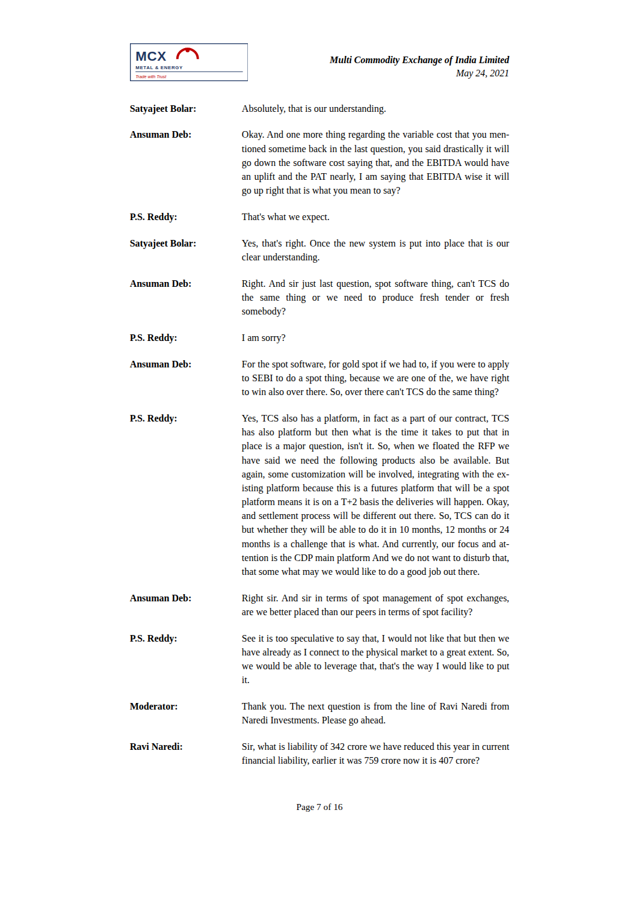MCX Metal & Energy, Trade with Trust MCX METAL & ENERGY Trade with Trust
Multi Commodity Exchange of India Limited
May 24, 2021
Satyajeet Bolar:
Absolutely, that is our understanding.
Ansuman Deb:
Okay. And one more thing regarding the variable cost that you mentioned sometime back in the last question, you said drastically it will go down the software cost saying that, and the EBITDA would have an uplift and the PAT nearly, I am saying that EBITDA wise it will go up right that is what you mean to say?
P.S. Reddy:
That's what we expect.
Satyajeet Bolar:
Yes, that's right. Once the new system is put into place that is our clear understanding.
Ansuman Deb:
Right. And sir just last question, spot software thing, can't TCS do the same thing or we need to produce fresh tender or fresh somebody?
P.S. Reddy:
I am sorry?
Ansuman Deb:
For the spot software, for gold spot if we had to, if you were to apply to SEBI to do a spot thing, because we are one of the, we have right to win also over there. So, over there can't TCS do the same thing?
P.S. Reddy:
Yes, TCS also has a platform, in fact as a part of our contract, TCS has also platform but then what is the time it takes to put that in place is a major question, isn't it. So, when we floated the RFP we have said we need the following products also be available. But again, some customization will be involved, integrating with the existing platform because this is a futures platform that will be a spot platform means it is on a T+2 basis the deliveries will happen. Okay, and settlement process will be different out there. So, TCS can do it but whether they will be able to do it in 10 months, 12 months or 24 months is a challenge that is what. And currently, our focus and attention is the CDP main platform And we do not want to disturb that, that some what may we would like to do a good job out there.
Ansuman Deb:
Right sir. And sir in terms of spot management of spot exchanges, are we better placed than our peers in terms of spot facility?
P.S. Reddy:
See it is too speculative to say that, I would not like that but then we have already as I connect to the physical market to a great extent. So, we would be able to leverage that, that's the way I would like to put it.
Moderator:
Thank you. The next question is from the line of Ravi Naredi from Naredi Investments. Please go ahead.
Ravi Naredi:
Sir, what is liability of 342 crore we have reduced this year in current financial liability, earlier it was 759 crore now it is 407 crore?
Page 7 of 16